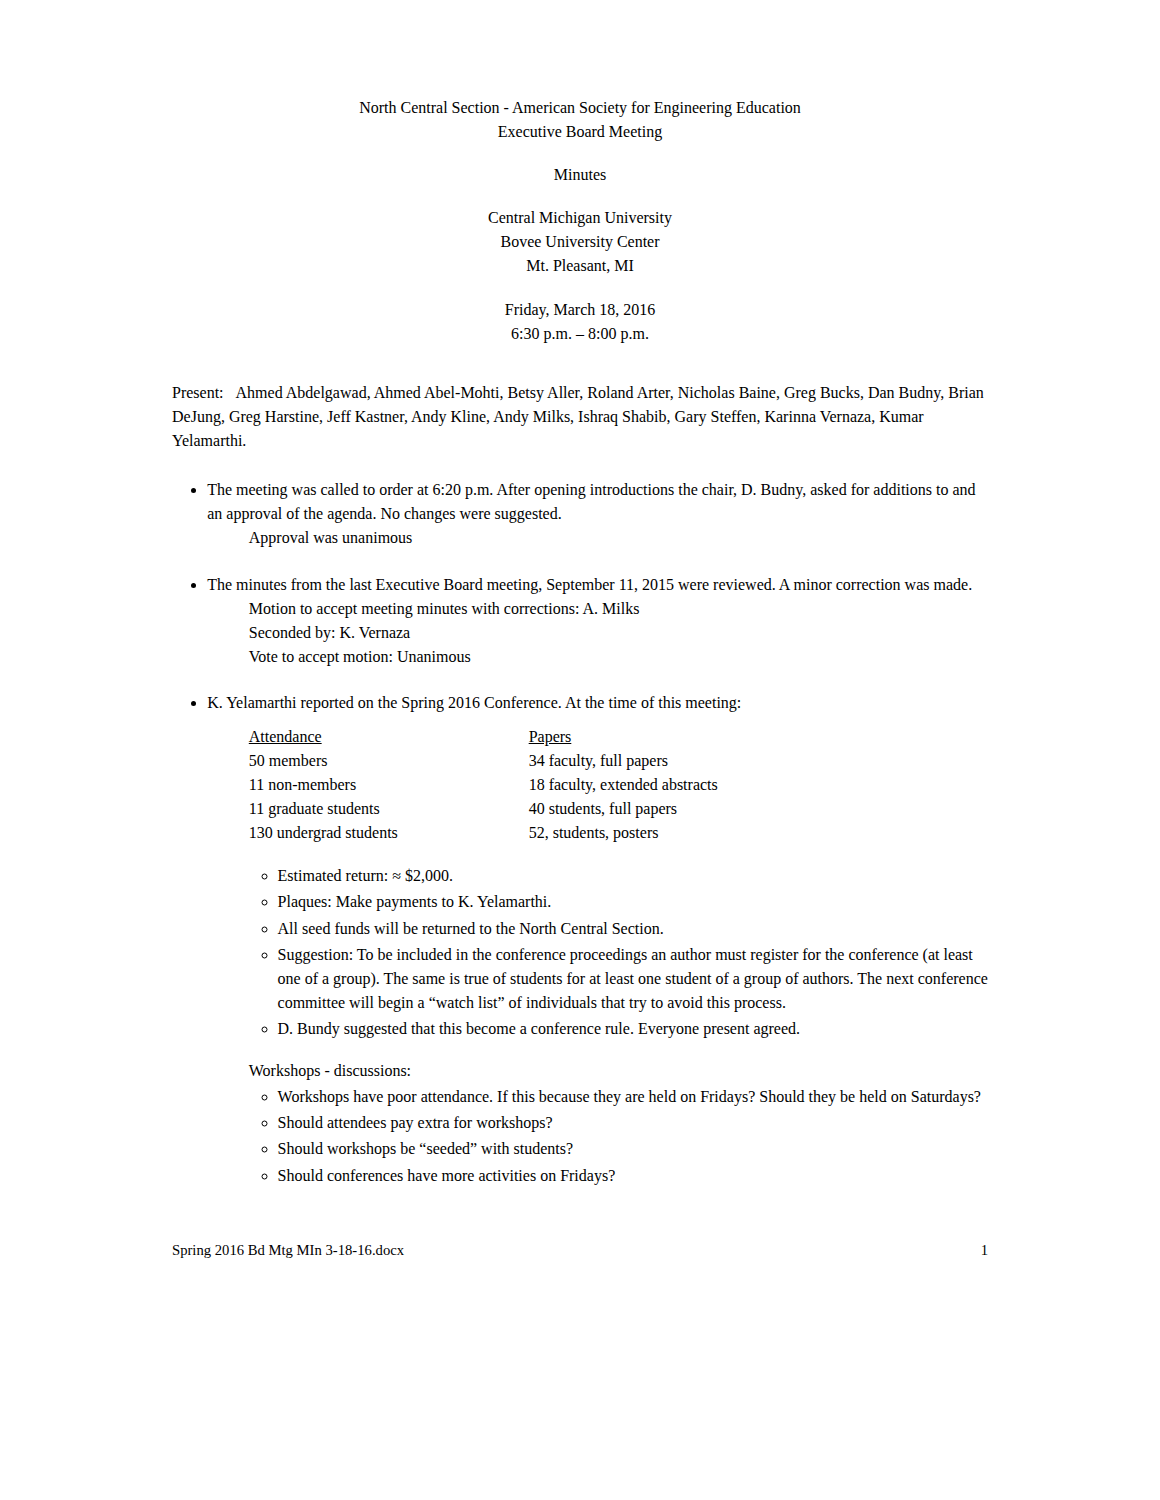North Central Section - American Society for Engineering Education
Executive Board Meeting
Minutes
Central Michigan University
Bovee University Center
Mt. Pleasant, MI
Friday, March 18, 2016
6:30 p.m. – 8:00 p.m.
Present: Ahmed Abdelgawad, Ahmed Abel-Mohti, Betsy Aller, Roland Arter, Nicholas Baine, Greg Bucks, Dan Budny, Brian DeJung, Greg Harstine, Jeff Kastner, Andy Kline, Andy Milks, Ishraq Shabib, Gary Steffen, Karinna Vernaza, Kumar Yelamarthi.
The meeting was called to order at 6:20 p.m. After opening introductions the chair, D. Budny, asked for additions to and an approval of the agenda. No changes were suggested.
Approval was unanimous
The minutes from the last Executive Board meeting, September 11, 2015 were reviewed. A minor correction was made.
Motion to accept meeting minutes with corrections: A. Milks
Seconded by: K. Vernaza
Vote to accept motion: Unanimous
K. Yelamarthi reported on the Spring 2016 Conference. At the time of this meeting:
| Attendance | Papers |
| --- | --- |
| 50 members | 34 faculty, full papers |
| 11 non-members | 18 faculty, extended abstracts |
| 11 graduate students | 40 students, full papers |
| 130 undergrad students | 52, students, posters |
Estimated return: ≈ $2,000.
Plaques: Make payments to K. Yelamarthi.
All seed funds will be returned to the North Central Section.
Suggestion: To be included in the conference proceedings an author must register for the conference (at least one of a group). The same is true of students for at least one student of a group of authors. The next conference committee will begin a “watch list” of individuals that try to avoid this process.
D. Bundy suggested that this become a conference rule. Everyone present agreed.
Workshops - discussions:
Workshops have poor attendance. If this because they are held on Fridays? Should they be held on Saturdays?
Should attendees pay extra for workshops?
Should workshops be “seeded” with students?
Should conferences have more activities on Fridays?
Spring 2016 Bd Mtg MIn 3-18-16.docx
1